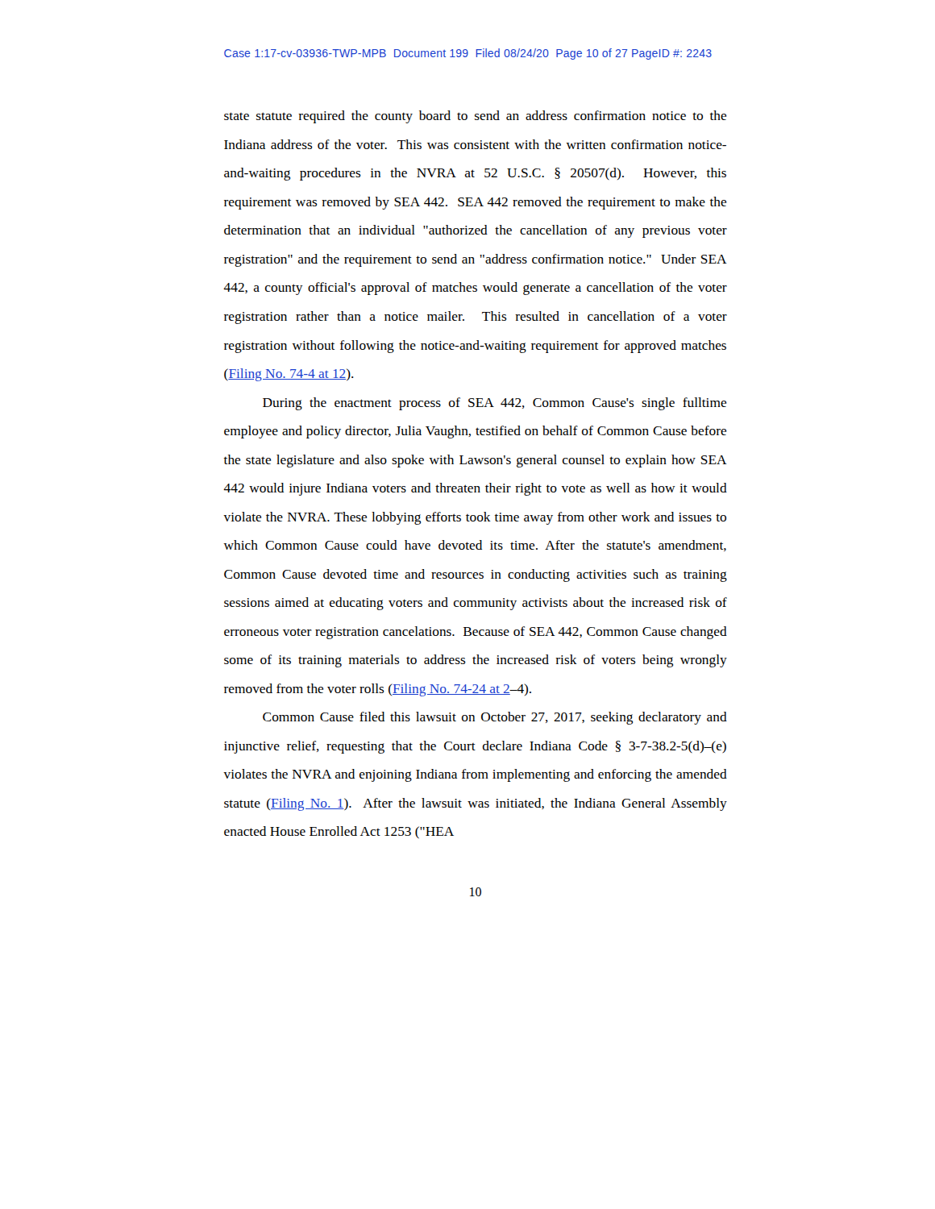Case 1:17-cv-03936-TWP-MPB Document 199 Filed 08/24/20 Page 10 of 27 PageID #: 2243
state statute required the county board to send an address confirmation notice to the Indiana address of the voter. This was consistent with the written confirmation notice-and-waiting procedures in the NVRA at 52 U.S.C. § 20507(d). However, this requirement was removed by SEA 442. SEA 442 removed the requirement to make the determination that an individual "authorized the cancellation of any previous voter registration" and the requirement to send an "address confirmation notice." Under SEA 442, a county official's approval of matches would generate a cancellation of the voter registration rather than a notice mailer. This resulted in cancellation of a voter registration without following the notice-and-waiting requirement for approved matches (Filing No. 74-4 at 12).
During the enactment process of SEA 442, Common Cause's single fulltime employee and policy director, Julia Vaughn, testified on behalf of Common Cause before the state legislature and also spoke with Lawson's general counsel to explain how SEA 442 would injure Indiana voters and threaten their right to vote as well as how it would violate the NVRA. These lobbying efforts took time away from other work and issues to which Common Cause could have devoted its time. After the statute's amendment, Common Cause devoted time and resources in conducting activities such as training sessions aimed at educating voters and community activists about the increased risk of erroneous voter registration cancelations. Because of SEA 442, Common Cause changed some of its training materials to address the increased risk of voters being wrongly removed from the voter rolls (Filing No. 74-24 at 2–4).
Common Cause filed this lawsuit on October 27, 2017, seeking declaratory and injunctive relief, requesting that the Court declare Indiana Code § 3-7-38.2-5(d)–(e) violates the NVRA and enjoining Indiana from implementing and enforcing the amended statute (Filing No. 1). After the lawsuit was initiated, the Indiana General Assembly enacted House Enrolled Act 1253 ("HEA
10